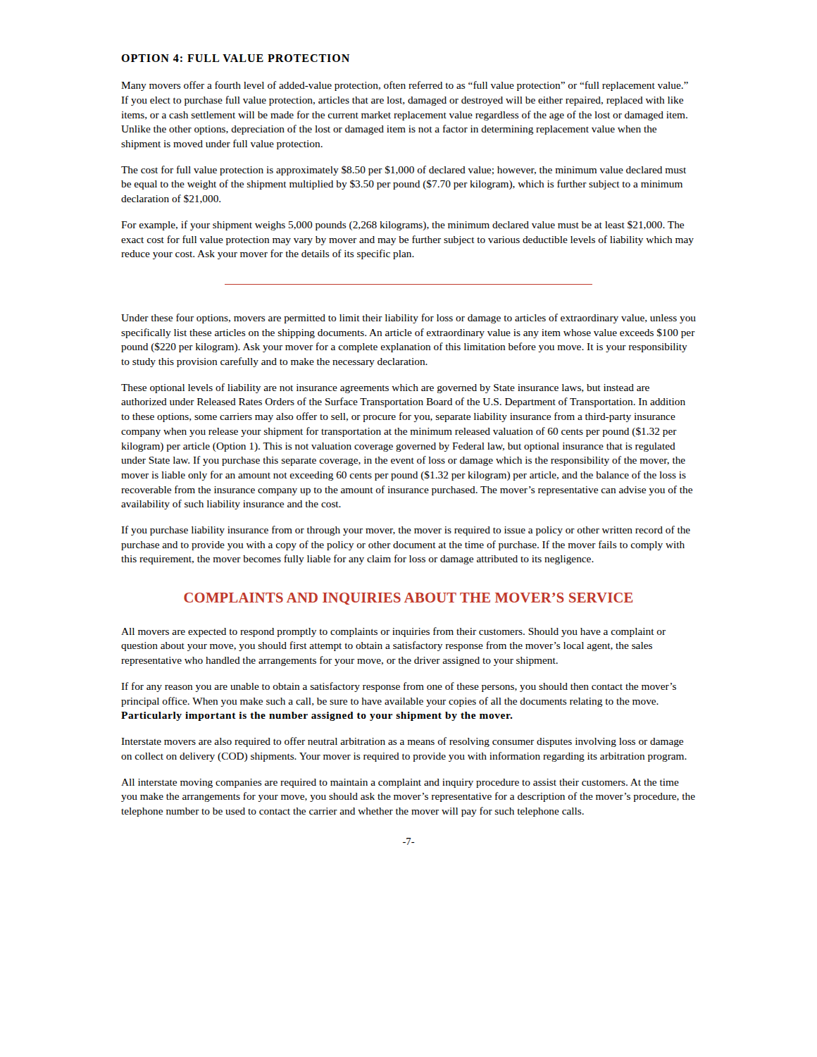OPTION 4: FULL VALUE PROTECTION
Many movers offer a fourth level of added-value protection, often referred to as “full value protection” or “full replacement value.” If you elect to purchase full value protection, articles that are lost, damaged or destroyed will be either repaired, replaced with like items, or a cash settlement will be made for the current market replacement value regardless of the age of the lost or damaged item. Unlike the other options, depreciation of the lost or damaged item is not a factor in determining replacement value when the shipment is moved under full value protection.
The cost for full value protection is approximately $8.50 per $1,000 of declared value; however, the minimum value declared must be equal to the weight of the shipment multiplied by $3.50 per pound ($7.70 per kilogram), which is further subject to a minimum declaration of $21,000.
For example, if your shipment weighs 5,000 pounds (2,268 kilograms), the minimum declared value must be at least $21,000. The exact cost for full value protection may vary by mover and may be further subject to various deductible levels of liability which may reduce your cost. Ask your mover for the details of its specific plan.
Under these four options, movers are permitted to limit their liability for loss or damage to articles of extraordinary value, unless you specifically list these articles on the shipping documents. An article of extraordinary value is any item whose value exceeds $100 per pound ($220 per kilogram). Ask your mover for a complete explanation of this limitation before you move. It is your responsibility to study this provision carefully and to make the necessary declaration.
These optional levels of liability are not insurance agreements which are governed by State insurance laws, but instead are authorized under Released Rates Orders of the Surface Transportation Board of the U.S. Department of Transportation. In addition to these options, some carriers may also offer to sell, or procure for you, separate liability insurance from a third-party insurance company when you release your shipment for transportation at the minimum released valuation of 60 cents per pound ($1.32 per kilogram) per article (Option 1). This is not valuation coverage governed by Federal law, but optional insurance that is regulated under State law. If you purchase this separate coverage, in the event of loss or damage which is the responsibility of the mover, the mover is liable only for an amount not exceeding 60 cents per pound ($1.32 per kilogram) per article, and the balance of the loss is recoverable from the insurance company up to the amount of insurance purchased. The mover’s representative can advise you of the availability of such liability insurance and the cost.
If you purchase liability insurance from or through your mover, the mover is required to issue a policy or other written record of the purchase and to provide you with a copy of the policy or other document at the time of purchase. If the mover fails to comply with this requirement, the mover becomes fully liable for any claim for loss or damage attributed to its negligence.
COMPLAINTS AND INQUIRIES ABOUT THE MOVER’S SERVICE
All movers are expected to respond promptly to complaints or inquiries from their customers. Should you have a complaint or question about your move, you should first attempt to obtain a satisfactory response from the mover’s local agent, the sales representative who handled the arrangements for your move, or the driver assigned to your shipment.
If for any reason you are unable to obtain a satisfactory response from one of these persons, you should then contact the mover’s principal office. When you make such a call, be sure to have available your copies of all the documents relating to the move. Particularly important is the number assigned to your shipment by the mover.
Interstate movers are also required to offer neutral arbitration as a means of resolving consumer disputes involving loss or damage on collect on delivery (COD) shipments. Your mover is required to provide you with information regarding its arbitration program.
All interstate moving companies are required to maintain a complaint and inquiry procedure to assist their customers. At the time you make the arrangements for your move, you should ask the mover’s representative for a description of the mover’s procedure, the telephone number to be used to contact the carrier and whether the mover will pay for such telephone calls.
-7-